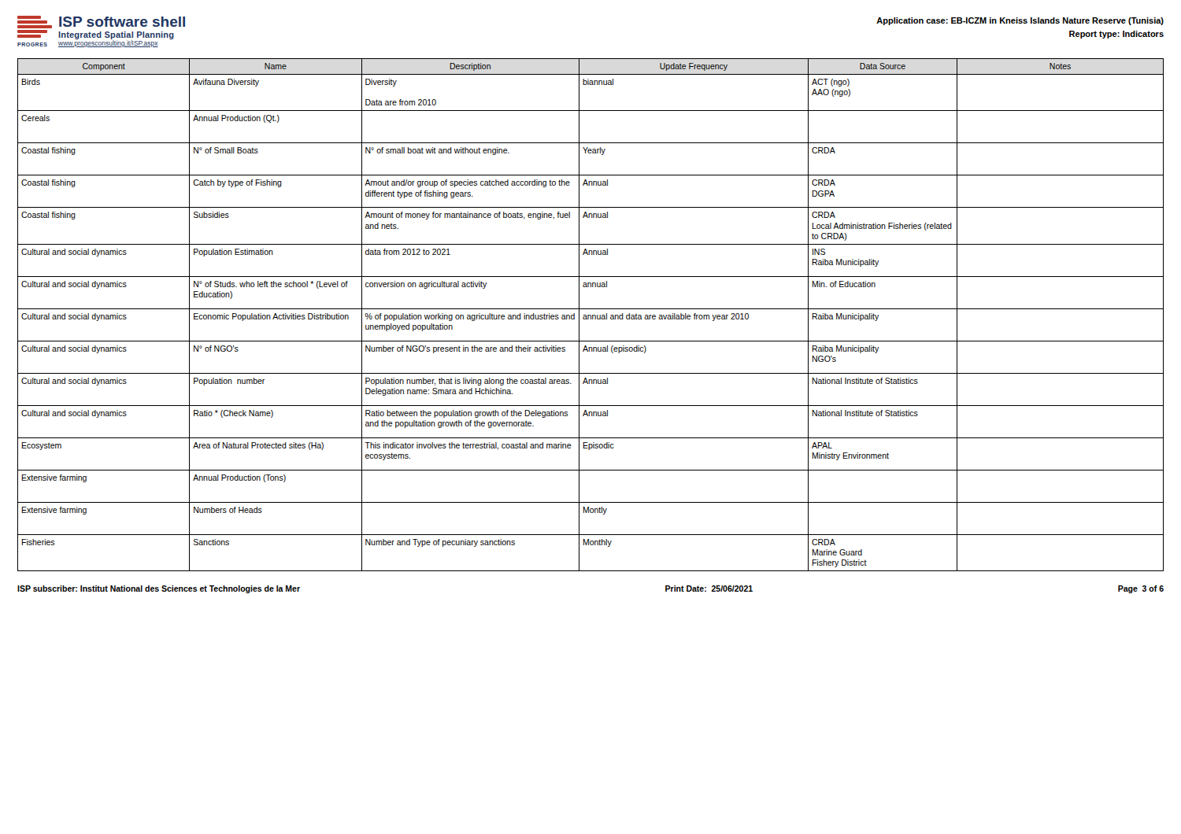PROGRES
ISP software shell
Integrated Spatial Planning
www.progesconsulting.it/ISP.aspx
Application case: EB-ICZM in Kneiss Islands Nature Reserve (Tunisia)
Report type: Indicators
| Component | Name | Description | Update Frequency | Data Source | Notes |
| --- | --- | --- | --- | --- | --- |
| Birds | Avifauna Diversity | Diversity Data are from 2010 | biannual | ACT (ngo) AAO (ngo) | |
| Cereals | Annual Production (Qt.) | | | | |
| Coastal fishing | N° of Small Boats | N° of small boat wit and without engine. | Yearly | CRDA | |
| Coastal fishing | Catch by type of Fishing | Amout and/or group of species catched according to the different type of fishing gears. | Annual | CRDA DGPA | |
| Coastal fishing | Subsidies | Amount of money for mantainance of boats, engine, fuel and nets. | Annual | CRDA Local Administration Fisheries (related to CRDA) | |
| Cultural and social dynamics | Population Estimation | data from 2012 to 2021 | Annual | INS Raiba Municipality | |
| Cultural and social dynamics | N° of Studs. who left the school * (Level of Education) | conversion on agricultural activity | annual | Min. of Education | |
| Cultural and social dynamics | Economic Population Activities Distribution | % of population working on agriculture and industries and unemployed popultation | annual and data are available from year 2010 | Raiba Municipality | |
| Cultural and social dynamics | N° of NGO's | Number of NGO's present in the are and their activities | Annual (episodic) | Raiba Municipality NGO's | |
| Cultural and social dynamics | Population number | Population number, that is living along the coastal areas. Delegation name: Smara and Hchichina. | Annual | National Institute of Statistics | |
| Cultural and social dynamics | Ratio * (Check Name) | Ratio between the population growth of the Delegations and the popultation growth of the governorate. | Annual | National Institute of Statistics | |
| Ecosystem | Area of Natural Protected sites (Ha) | This indicator involves the terrestrial, coastal and marine ecosystems. | Episodic | APAL Ministry Environment | |
| Extensive farming | Annual Production (Tons) | | | | |
| Extensive farming | Numbers of Heads | | Montly | | |
| Fisheries | Sanctions | Number and Type of pecuniary sanctions | Monthly | CRDA Marine Guard Fishery District | |
ISP subscriber: Institut National des Sciences et Technologies de la Mer
Print Date: 25/06/2021
Page 3 of 6